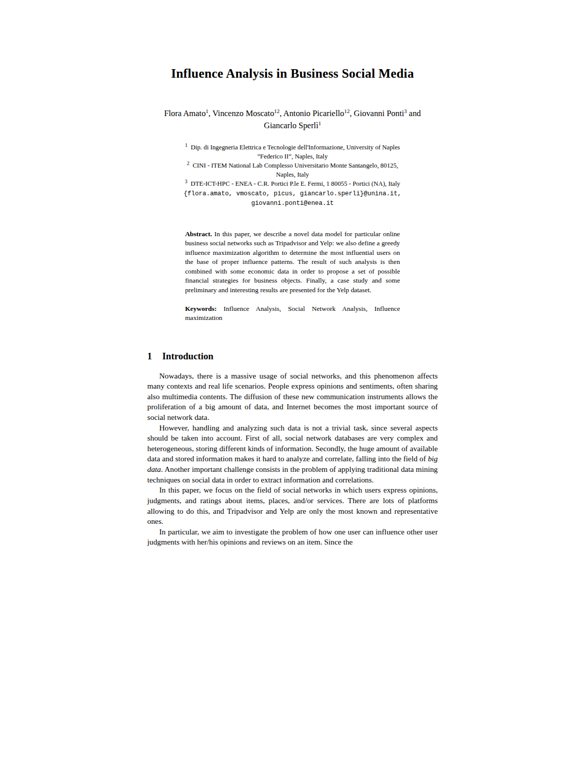Influence Analysis in Business Social Media
Flora Amato1, Vincenzo Moscato12, Antonio Picariello12, Giovanni Ponti3 and
Giancarlo Sperlì1
1 Dip. di Ingegneria Elettrica e Tecnologie dell'Informazione, University of Naples
”Federico II”, Naples, Italy
2 CINI - ITEM National Lab Complesso Universitario Monte Santangelo, 80125,
Naples, Italy
3 DTE-ICT-HPC - ENEA - C.R. Portici P.le E. Fermi, 1 80055 - Portici (NA), Italy
{flora.amato, vmoscato, picus, giancarlo.sperli}@unina.it,
giovanni.ponti@enea.it
Abstract. In this paper, we describe a novel data model for particular online business social networks such as Tripadvisor and Yelp: we also define a greedy influence maximization algorithm to determine the most influential users on the base of proper influence patterns. The result of such analysis is then combined with some economic data in order to propose a set of possible financial strategies for business objects. Finally, a case study and some preliminary and interesting results are presented for the Yelp dataset.
Keywords: Influence Analysis, Social Network Analysis, Influence maximization
1 Introduction
Nowadays, there is a massive usage of social networks, and this phenomenon affects many contexts and real life scenarios. People express opinions and sentiments, often sharing also multimedia contents. The diffusion of these new communication instruments allows the proliferation of a big amount of data, and Internet becomes the most important source of social network data.
However, handling and analyzing such data is not a trivial task, since several aspects should be taken into account. First of all, social network databases are very complex and heterogeneous, storing different kinds of information. Secondly, the huge amount of available data and stored information makes it hard to analyze and correlate, falling into the field of big data. Another important challenge consists in the problem of applying traditional data mining techniques on social data in order to extract information and correlations.
In this paper, we focus on the field of social networks in which users express opinions, judgments, and ratings about items, places, and/or services. There are lots of platforms allowing to do this, and Tripadvisor and Yelp are only the most known and representative ones.
In particular, we aim to investigate the problem of how one user can influence other user judgments with her/his opinions and reviews on an item. Since the